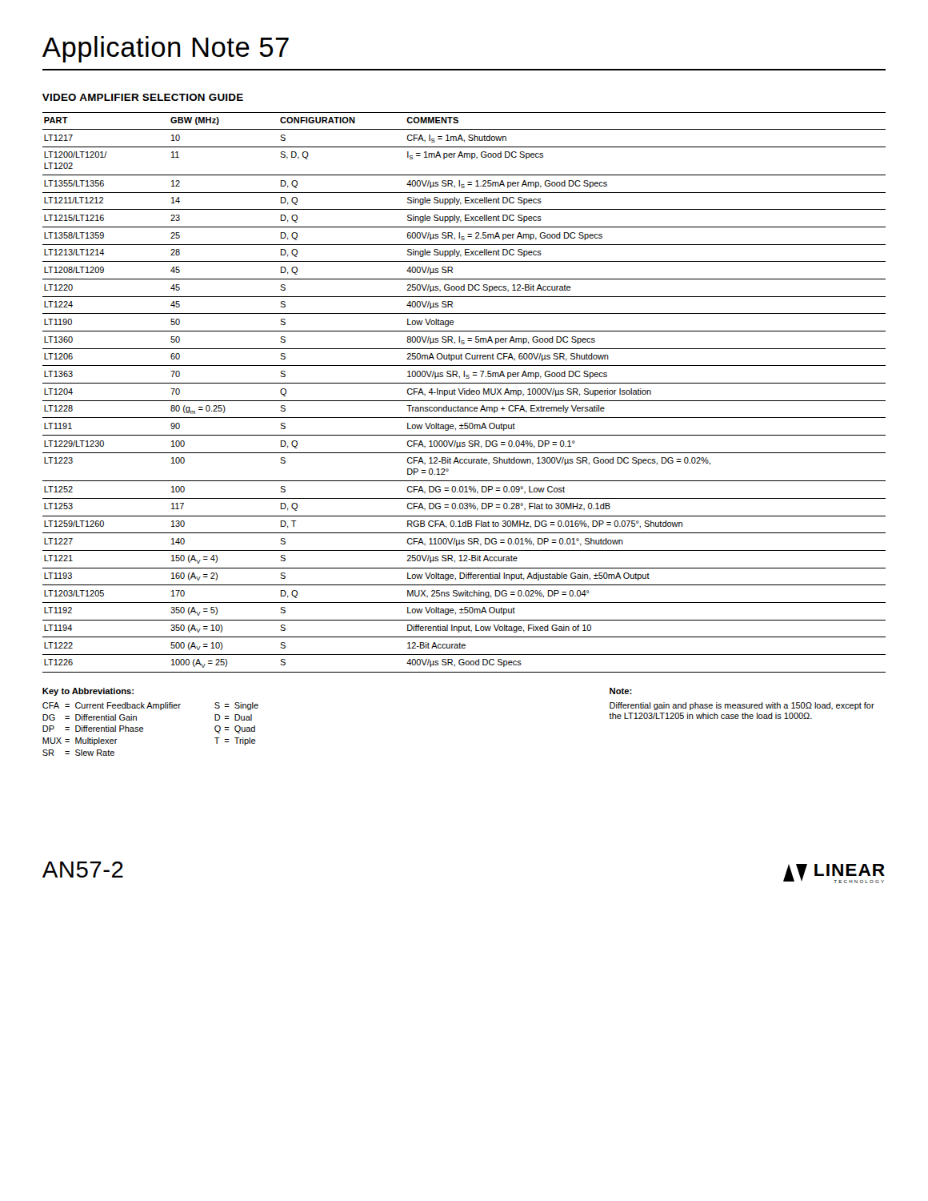Application Note 57
Video Amplifier Selection Guide
| PART | GBW (MHz) | CONFIGURATION | COMMENTS |
| --- | --- | --- | --- |
| LT1217 | 10 | S | CFA, I S = 1mA, Shutdown |
| LT1200/LT1201/ LT1202 | 11 | S, D, Q | I S = 1mA per Amp, Good DC Specs |
| LT1355/LT1356 | 12 | D, Q | 400V/µs SR, I S = 1.25mA per Amp, Good DC Specs |
| LT1211/LT1212 | 14 | D, Q | Single Supply, Excellent DC Specs |
| LT1215/LT1216 | 23 | D, Q | Single Supply, Excellent DC Specs |
| LT1358/LT1359 | 25 | D, Q | 600V/µs SR, I S = 2.5mA per Amp, Good DC Specs |
| LT1213/LT1214 | 28 | D, Q | Single Supply, Excellent DC Specs |
| LT1208/LT1209 | 45 | D, Q | 400V/µs SR |
| LT1220 | 45 | S | 250V/µs, Good DC Specs, 12-Bit Accurate |
| LT1224 | 45 | S | 400V/µs SR |
| LT1190 | 50 | S | Low Voltage |
| LT1360 | 50 | S | 800V/µs SR, I S = 5mA per Amp, Good DC Specs |
| LT1206 | 60 | S | 250mA Output Current CFA, 600V/µs SR, Shutdown |
| LT1363 | 70 | S | 1000V/µs SR, I S = 7.5mA per Amp, Good DC Specs |
| LT1204 | 70 | Q | CFA, 4-Input Video MUX Amp, 1000V/µs SR, Superior Isolation |
| LT1228 | 80 (g m = 0.25) | S | Transconductance Amp + CFA, Extremely Versatile |
| LT1191 | 90 | S | Low Voltage, ±50mA Output |
| LT1229/LT1230 | 100 | D, Q | CFA, 1000V/µs SR, DG = 0.04%, DP = 0.1° |
| LT1223 | 100 | S | CFA, 12-Bit Accurate, Shutdown, 1300V/µs SR, Good DC Specs, DG = 0.02%, DP = 0.12° |
| LT1252 | 100 | S | CFA, DG = 0.01%, DP = 0.09°, Low Cost |
| LT1253 | 117 | D, Q | CFA, DG = 0.03%, DP = 0.28°, Flat to 30MHz, 0.1dB |
| LT1259/LT1260 | 130 | D, T | RGB CFA, 0.1dB Flat to 30MHz, DG = 0.016%, DP = 0.075°, Shutdown |
| LT1227 | 140 | S | CFA, 1100V/µs SR, DG = 0.01%, DP = 0.01°, Shutdown |
| LT1221 | 150 (A V = 4) | S | 250V/µs SR, 12-Bit Accurate |
| LT1193 | 160 (A V = 2) | S | Low Voltage, Differential Input, Adjustable Gain, ±50mA Output |
| LT1203/LT1205 | 170 | D, Q | MUX, 25ns Switching, DG = 0.02%, DP = 0.04° |
| LT1192 | 350 (A V = 5) | S | Low Voltage, ±50mA Output |
| LT1194 | 350 (A V = 10) | S | Differential Input, Low Voltage, Fixed Gain of 10 |
| LT1222 | 500 (A V = 10) | S | 12-Bit Accurate |
| LT1226 | 1000 (A V = 25) | S | 400V/µs SR, Good DC Specs |
Key to Abbreviations:
| CFA | = | Current Feedback Amplifier | | S | = | Single |
| DG | = | Differential Gain | | D | = | Dual |
| DP | = | Differential Phase | | Q | = | Quad |
| MUX | = | Multiplexer | | T | = | Triple |
| SR | = | Slew Rate | | | | |
Note:
Differential gain and phase is measured with a 150Ω load, except for the LT1203/LT1205 in which case the load is 1000Ω.
AN57-2
LINEAR TECHNOLOGY